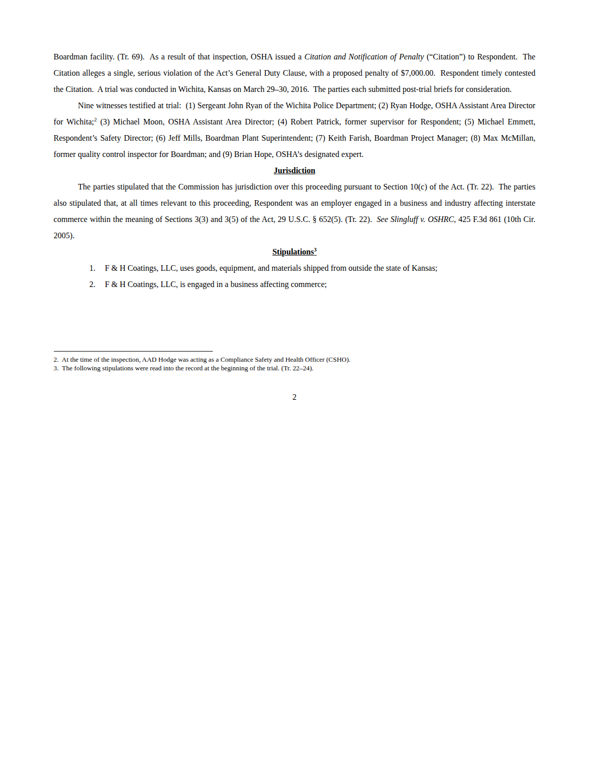Boardman facility. (Tr. 69). As a result of that inspection, OSHA issued a Citation and Notification of Penalty (“Citation”) to Respondent. The Citation alleges a single, serious violation of the Act’s General Duty Clause, with a proposed penalty of $7,000.00. Respondent timely contested the Citation. A trial was conducted in Wichita, Kansas on March 29–30, 2016. The parties each submitted post-trial briefs for consideration.
Nine witnesses testified at trial: (1) Sergeant John Ryan of the Wichita Police Department; (2) Ryan Hodge, OSHA Assistant Area Director for Wichita;2 (3) Michael Moon, OSHA Assistant Area Director; (4) Robert Patrick, former supervisor for Respondent; (5) Michael Emmett, Respondent’s Safety Director; (6) Jeff Mills, Boardman Plant Superintendent; (7) Keith Farish, Boardman Project Manager; (8) Max McMillan, former quality control inspector for Boardman; and (9) Brian Hope, OSHA’s designated expert.
Jurisdiction
The parties stipulated that the Commission has jurisdiction over this proceeding pursuant to Section 10(c) of the Act. (Tr. 22). The parties also stipulated that, at all times relevant to this proceeding, Respondent was an employer engaged in a business and industry affecting interstate commerce within the meaning of Sections 3(3) and 3(5) of the Act, 29 U.S.C. § 652(5). (Tr. 22). See Slingluff v. OSHRC, 425 F.3d 861 (10th Cir. 2005).
Stipulations3
F & H Coatings, LLC, uses goods, equipment, and materials shipped from outside the state of Kansas;
F & H Coatings, LLC, is engaged in a business affecting commerce;
2. At the time of the inspection, AAD Hodge was acting as a Compliance Safety and Health Officer (CSHO).
3. The following stipulations were read into the record at the beginning of the trial. (Tr. 22–24).
2